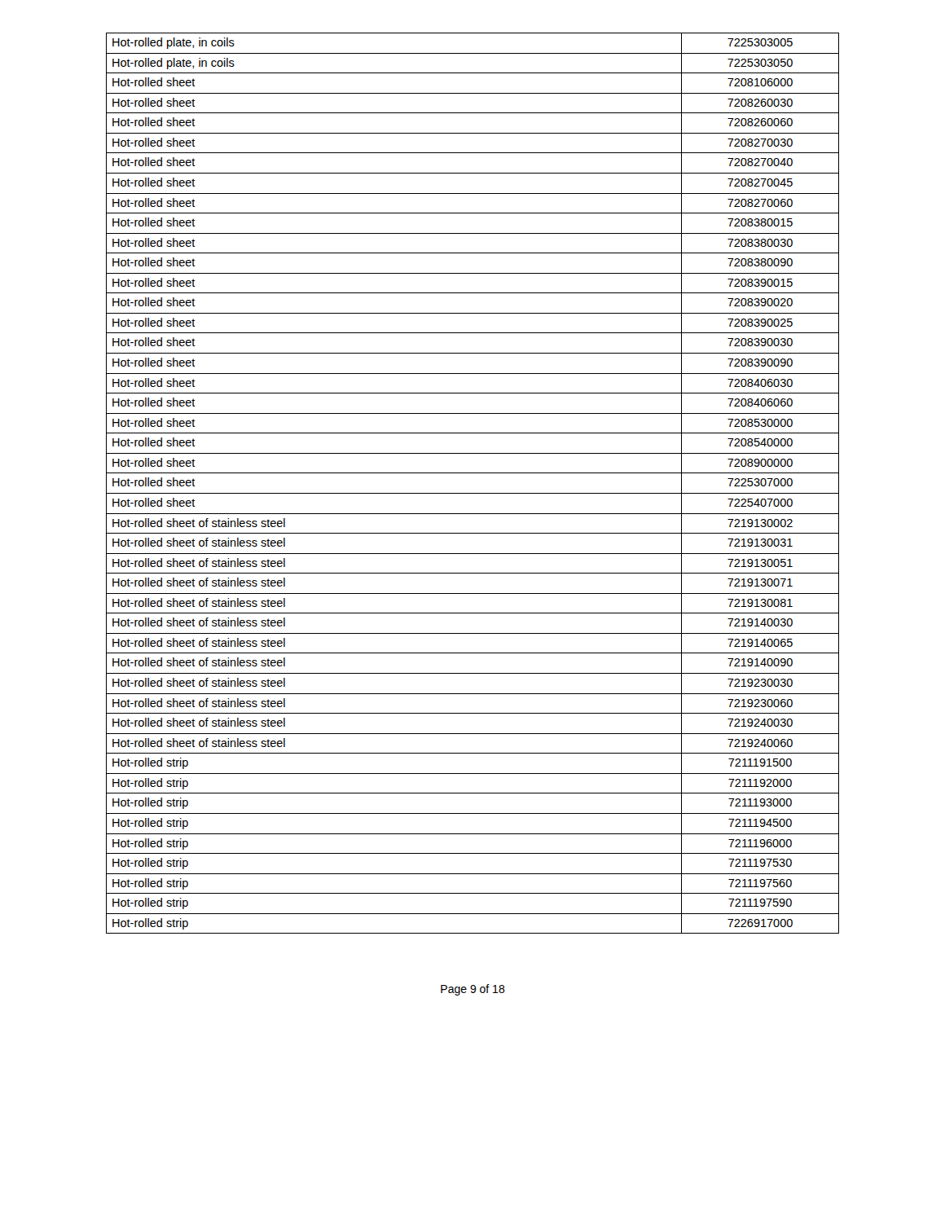| Hot-rolled plate, in coils | 7225303005 |
| Hot-rolled plate, in coils | 7225303050 |
| Hot-rolled sheet | 7208106000 |
| Hot-rolled sheet | 7208260030 |
| Hot-rolled sheet | 7208260060 |
| Hot-rolled sheet | 7208270030 |
| Hot-rolled sheet | 7208270040 |
| Hot-rolled sheet | 7208270045 |
| Hot-rolled sheet | 7208270060 |
| Hot-rolled sheet | 7208380015 |
| Hot-rolled sheet | 7208380030 |
| Hot-rolled sheet | 7208380090 |
| Hot-rolled sheet | 7208390015 |
| Hot-rolled sheet | 7208390020 |
| Hot-rolled sheet | 7208390025 |
| Hot-rolled sheet | 7208390030 |
| Hot-rolled sheet | 7208390090 |
| Hot-rolled sheet | 7208406030 |
| Hot-rolled sheet | 7208406060 |
| Hot-rolled sheet | 7208530000 |
| Hot-rolled sheet | 7208540000 |
| Hot-rolled sheet | 7208900000 |
| Hot-rolled sheet | 7225307000 |
| Hot-rolled sheet | 7225407000 |
| Hot-rolled sheet of stainless steel | 7219130002 |
| Hot-rolled sheet of stainless steel | 7219130031 |
| Hot-rolled sheet of stainless steel | 7219130051 |
| Hot-rolled sheet of stainless steel | 7219130071 |
| Hot-rolled sheet of stainless steel | 7219130081 |
| Hot-rolled sheet of stainless steel | 7219140030 |
| Hot-rolled sheet of stainless steel | 7219140065 |
| Hot-rolled sheet of stainless steel | 7219140090 |
| Hot-rolled sheet of stainless steel | 7219230030 |
| Hot-rolled sheet of stainless steel | 7219230060 |
| Hot-rolled sheet of stainless steel | 7219240030 |
| Hot-rolled sheet of stainless steel | 7219240060 |
| Hot-rolled strip | 7211191500 |
| Hot-rolled strip | 7211192000 |
| Hot-rolled strip | 7211193000 |
| Hot-rolled strip | 7211194500 |
| Hot-rolled strip | 7211196000 |
| Hot-rolled strip | 7211197530 |
| Hot-rolled strip | 7211197560 |
| Hot-rolled strip | 7211197590 |
| Hot-rolled strip | 7226917000 |
Page 9 of 18